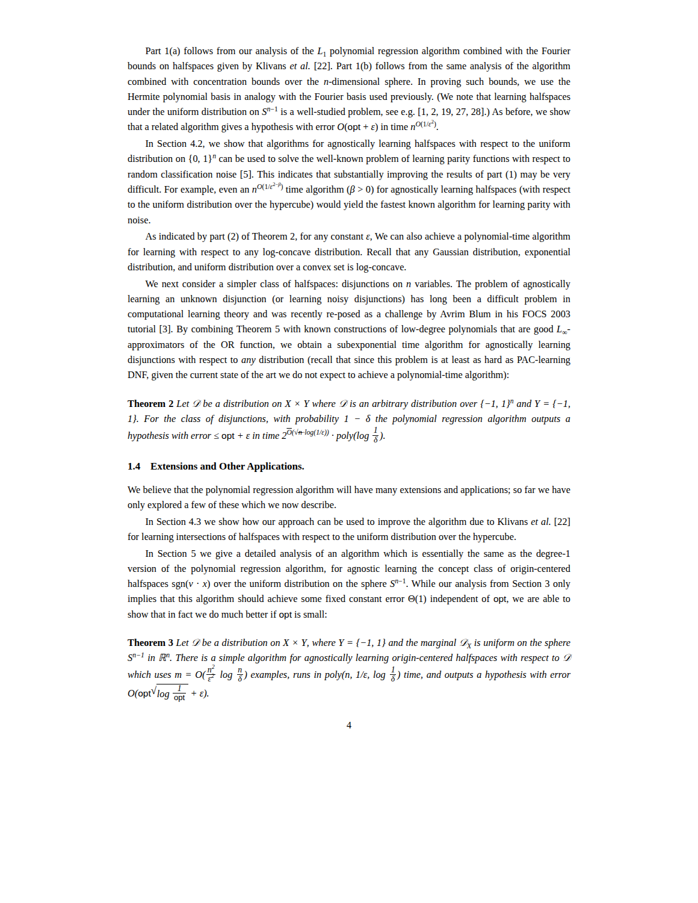Part 1(a) follows from our analysis of the L1 polynomial regression algorithm combined with the Fourier bounds on halfspaces given by Klivans et al. [22]. Part 1(b) follows from the same analysis of the algorithm combined with concentration bounds over the n-dimensional sphere. In proving such bounds, we use the Hermite polynomial basis in analogy with the Fourier basis used previously. (We note that learning halfspaces under the uniform distribution on Sn−1 is a well-studied problem, see e.g. [1, 2, 19, 27, 28].) As before, we show that a related algorithm gives a hypothesis with error O(opt + ε) in time nO(1/ε2).
In Section 4.2, we show that algorithms for agnostically learning halfspaces with respect to the uniform distribution on {0, 1}n can be used to solve the well-known problem of learning parity functions with respect to random classification noise [5]. This indicates that substantially improving the results of part (1) may be very difficult. For example, even an nO(1/ε2−β) time algorithm (β > 0) for agnostically learning halfspaces (with respect to the uniform distribution over the hypercube) would yield the fastest known algorithm for learning parity with noise.
As indicated by part (2) of Theorem 2, for any constant ε, We can also achieve a polynomial-time algorithm for learning with respect to any log-concave distribution. Recall that any Gaussian distribution, exponential distribution, and uniform distribution over a convex set is log-concave.
We next consider a simpler class of halfspaces: disjunctions on n variables. The problem of agnostically learning an unknown disjunction (or learning noisy disjunctions) has long been a difficult problem in computational learning theory and was recently re-posed as a challenge by Avrim Blum in his FOCS 2003 tutorial [3]. By combining Theorem 5 with known constructions of low-degree polynomials that are good L∞-approximators of the OR function, we obtain a subexponential time algorithm for agnostically learning disjunctions with respect to any distribution (recall that since this problem is at least as hard as PAC-learning DNF, given the current state of the art we do not expect to achieve a polynomial-time algorithm):
Theorem 2 Let 𝒟 be a distribution on X × Y where 𝒟 is an arbitrary distribution over {−1, 1}n and Y = {−1, 1}. For the class of disjunctions, with probability 1 − δ the polynomial regression algorithm outputs a hypothesis with error ≤ opt + ε in time 2O(n·log(1/ε)) · poly(log 1 δ).
1.4 Extensions and Other Applications.
We believe that the polynomial regression algorithm will have many extensions and applications; so far we have only explored a few of these which we now describe.
In Section 4.3 we show how our approach can be used to improve the algorithm due to Klivans et al. [22] for learning intersections of halfspaces with respect to the uniform distribution over the hypercube.
In Section 5 we give a detailed analysis of an algorithm which is essentially the same as the degree-1 version of the polynomial regression algorithm, for agnostic learning the concept class of origin-centered halfspaces sgn(v · x) over the uniform distribution on the sphere Sn−1. While our analysis from Section 3 only implies that this algorithm should achieve some fixed constant error Θ(1) independent of opt, we are able to show that in fact we do much better if opt is small:
Theorem 3 Let 𝒟 be a distribution on X × Y, where Y = {−1, 1} and the marginal 𝒟X is uniform on the sphere Sn−1 in ℝn. There is a simple algorithm for agnostically learning origin-centered halfspaces with respect to 𝒟 which uses m = O(n2 ε2 log nδ) examples, runs in poly(n, 1/ε, log 1 δ) time, and outputs a hypothesis with error O(opt log 1 opt + ε).
4